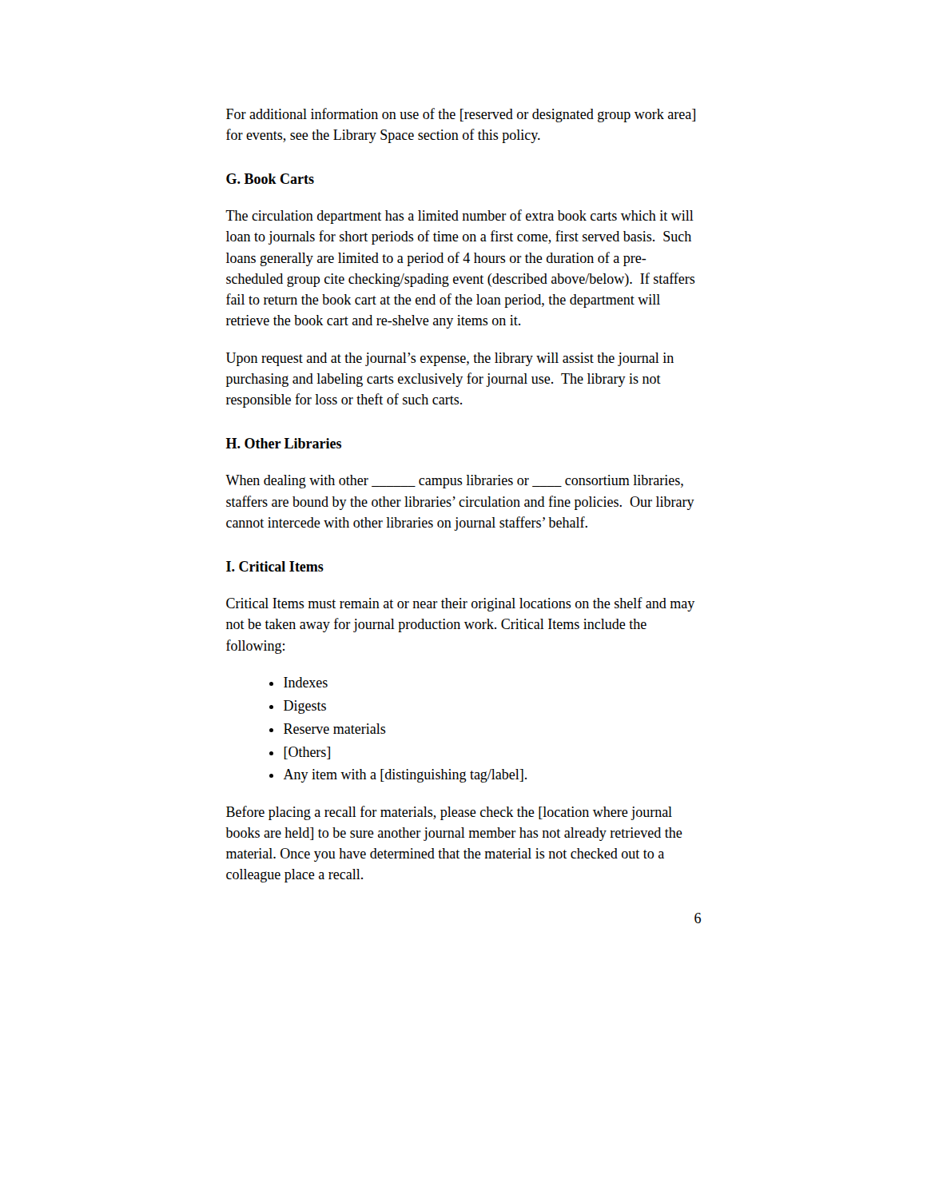For additional information on use of the [reserved or designated group work area] for events, see the Library Space section of this policy.
G. Book Carts
The circulation department has a limited number of extra book carts which it will loan to journals for short periods of time on a first come, first served basis. Such loans generally are limited to a period of 4 hours or the duration of a pre-scheduled group cite checking/spading event (described above/below). If staffers fail to return the book cart at the end of the loan period, the department will retrieve the book cart and re-shelve any items on it.
Upon request and at the journal’s expense, the library will assist the journal in purchasing and labeling carts exclusively for journal use. The library is not responsible for loss or theft of such carts.
H. Other Libraries
When dealing with other ______ campus libraries or ____ consortium libraries, staffers are bound by the other libraries’ circulation and fine policies. Our library cannot intercede with other libraries on journal staffers’ behalf.
I. Critical Items
Critical Items must remain at or near their original locations on the shelf and may not be taken away for journal production work. Critical Items include the following:
Indexes
Digests
Reserve materials
[Others]
Any item with a [distinguishing tag/label].
Before placing a recall for materials, please check the [location where journal books are held] to be sure another journal member has not already retrieved the material. Once you have determined that the material is not checked out to a colleague place a recall.
6